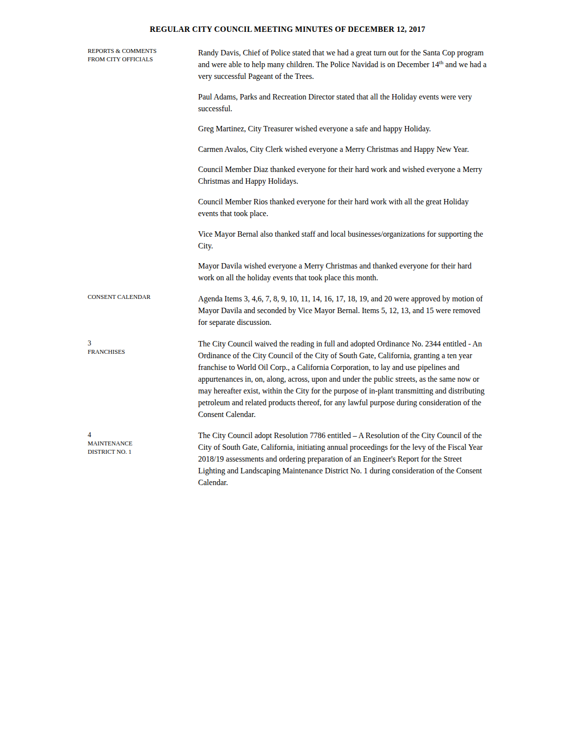REGULAR CITY COUNCIL MEETING MINUTES OF DECEMBER 12, 2017
Reports & Comments
from City Officials
Randy Davis, Chief of Police stated that we had a great turn out for the Santa Cop program and were able to help many children. The Police Navidad is on December 14th and we had a very successful Pageant of the Trees.
Paul Adams, Parks and Recreation Director stated that all the Holiday events were very successful.
Greg Martinez, City Treasurer wished everyone a safe and happy Holiday.
Carmen Avalos, City Clerk wished everyone a Merry Christmas and Happy New Year.
Council Member Diaz thanked everyone for their hard work and wished everyone a Merry Christmas and Happy Holidays.
Council Member Rios thanked everyone for their hard work with all the great Holiday events that took place.
Vice Mayor Bernal also thanked staff and local businesses/organizations for supporting the City.
Mayor Davila wished everyone a Merry Christmas and thanked everyone for their hard work on all the holiday events that took place this month.
Consent Calendar
Agenda Items 3, 4,6, 7, 8, 9, 10, 11, 14, 16, 17, 18, 19, and 20 were approved by motion of Mayor Davila and seconded by Vice Mayor Bernal. Items 5, 12, 13, and 15 were removed for separate discussion.
3 Franchises
The City Council waived the reading in full and adopted Ordinance No. 2344 entitled - An Ordinance of the City Council of the City of South Gate, California, granting a ten year franchise to World Oil Corp., a California Corporation, to lay and use pipelines and appurtenances in, on, along, across, upon and under the public streets, as the same now or may hereafter exist, within the City for the purpose of in-plant transmitting and distributing petroleum and related products thereof, for any lawful purpose during consideration of the Consent Calendar.
4 Maintenance
District No. 1
The City Council adopt Resolution 7786 entitled – A Resolution of the City Council of the City of South Gate, California, initiating annual proceedings for the levy of the Fiscal Year 2018/19 assessments and ordering preparation of an Engineer's Report for the Street Lighting and Landscaping Maintenance District No. 1 during consideration of the Consent Calendar.